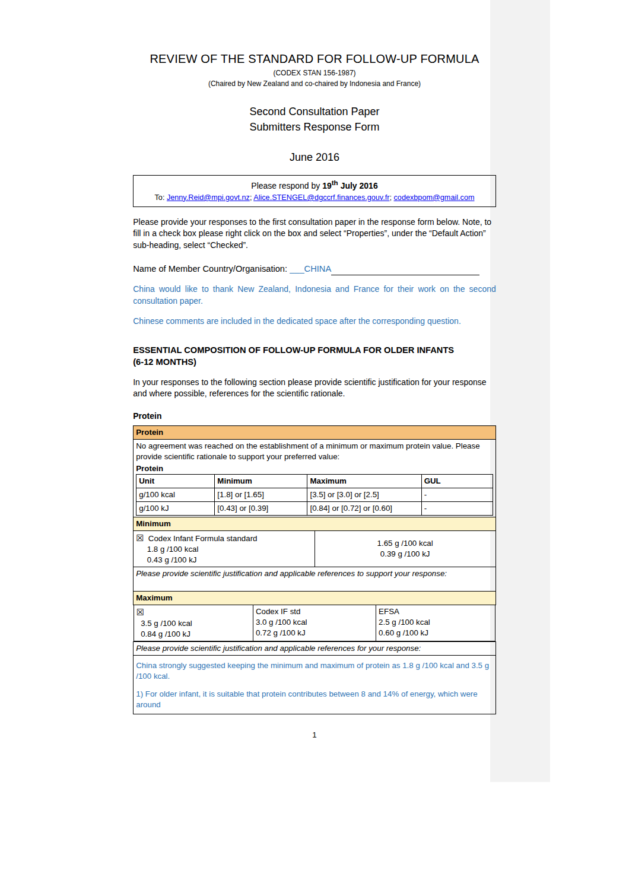REVIEW OF THE STANDARD FOR FOLLOW-UP FORMULA
(CODEX STAN 156-1987)
(Chaired by New Zealand and co-chaired by Indonesia and France)
Second Consultation Paper
Submitters Response Form
June 2016
Please respond by 19th July 2016
To: Jenny.Reid@mpi.govt.nz; Alice.STENGEL@dgccrf.finances.gouv.fr; codexbpom@gmail.com
Please provide your responses to the first consultation paper in the response form below. Note, to fill in a check box please right click on the box and select “Properties”, under the “Default Action” sub-heading, select “Checked”.
Name of Member Country/Organisation: ___CHINA
China would like to thank New Zealand, Indonesia and France for their work on the second consultation paper.
Chinese comments are included in the dedicated space after the corresponding question.
ESSENTIAL COMPOSITION OF FOLLOW-UP FORMULA FOR OLDER INFANTS
(6-12 MONTHS)
In your responses to the following section please provide scientific justification for your response and where possible, references for the scientific rationale.
Protein
| Protein |
| No agreement was reached on the establishment of a minimum or maximum protein value. Please provide scientific rationale to support your preferred value: Protein / Unit / Minimum / Maximum / GUL / / g/100 kcal / [1.8] or [1.65] / [3.5] or [3.0] or [2.5] / - / / g/100 kJ / [0.43] or [0.39] / [0.84] or [0.72] or [0.60] / - / |
| Minimum |
| ☒ Codex Infant Formula standard 1.8 g /100 kcal 0.43 g /100 kJ | 1.65 g /100 kcal 0.39 g /100 kJ |
| Please provide scientific justification and applicable references to support your response: |
| Maximum |
| / ☒ 3.5 g /100 kcal 0.84 g /100 kJ / Codex IF std 3.0 g /100 kcal 0.72 g /100 kJ / EFSA 2.5 g /100 kcal 0.60 g /100 kJ / |
| Please provide scientific justification and applicable references for your response: |
| China strongly suggested keeping the minimum and maximum of protein as 1.8 g /100 kcal and 3.5 g /100 kcal. 1) For older infant, it is suitable that protein contributes between 8 and 14% of energy, which were around |
1